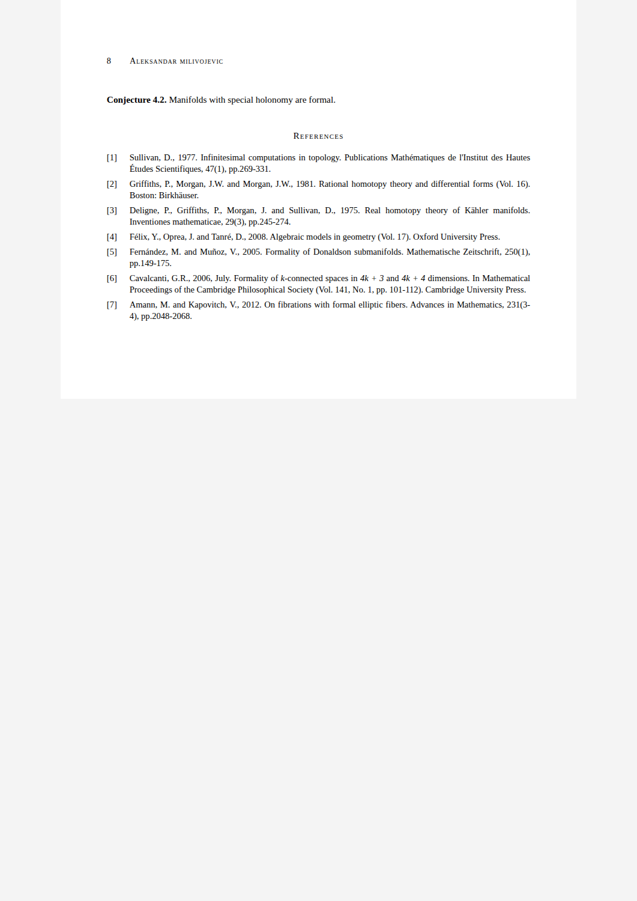8 Aleksandar Milivojevic
Conjecture 4.2. Manifolds with special holonomy are formal.
References
[1] Sullivan, D., 1977. Infinitesimal computations in topology. Publications Mathématiques de l'Institut des Hautes Études Scientifiques, 47(1), pp.269-331.
[2] Griffiths, P., Morgan, J.W. and Morgan, J.W., 1981. Rational homotopy theory and differential forms (Vol. 16). Boston: Birkhäuser.
[3] Deligne, P., Griffiths, P., Morgan, J. and Sullivan, D., 1975. Real homotopy theory of Kähler manifolds. Inventiones mathematicae, 29(3), pp.245-274.
[4] Félix, Y., Oprea, J. and Tanré, D., 2008. Algebraic models in geometry (Vol. 17). Oxford University Press.
[5] Fernández, M. and Muñoz, V., 2005. Formality of Donaldson submanifolds. Mathematische Zeitschrift, 250(1), pp.149-175.
[6] Cavalcanti, G.R., 2006, July. Formality of k-connected spaces in 4k + 3 and 4k + 4 dimensions. In Mathematical Proceedings of the Cambridge Philosophical Society (Vol. 141, No. 1, pp. 101-112). Cambridge University Press.
[7] Amann, M. and Kapovitch, V., 2012. On fibrations with formal elliptic fibers. Advances in Mathematics, 231(3-4), pp.2048-2068.